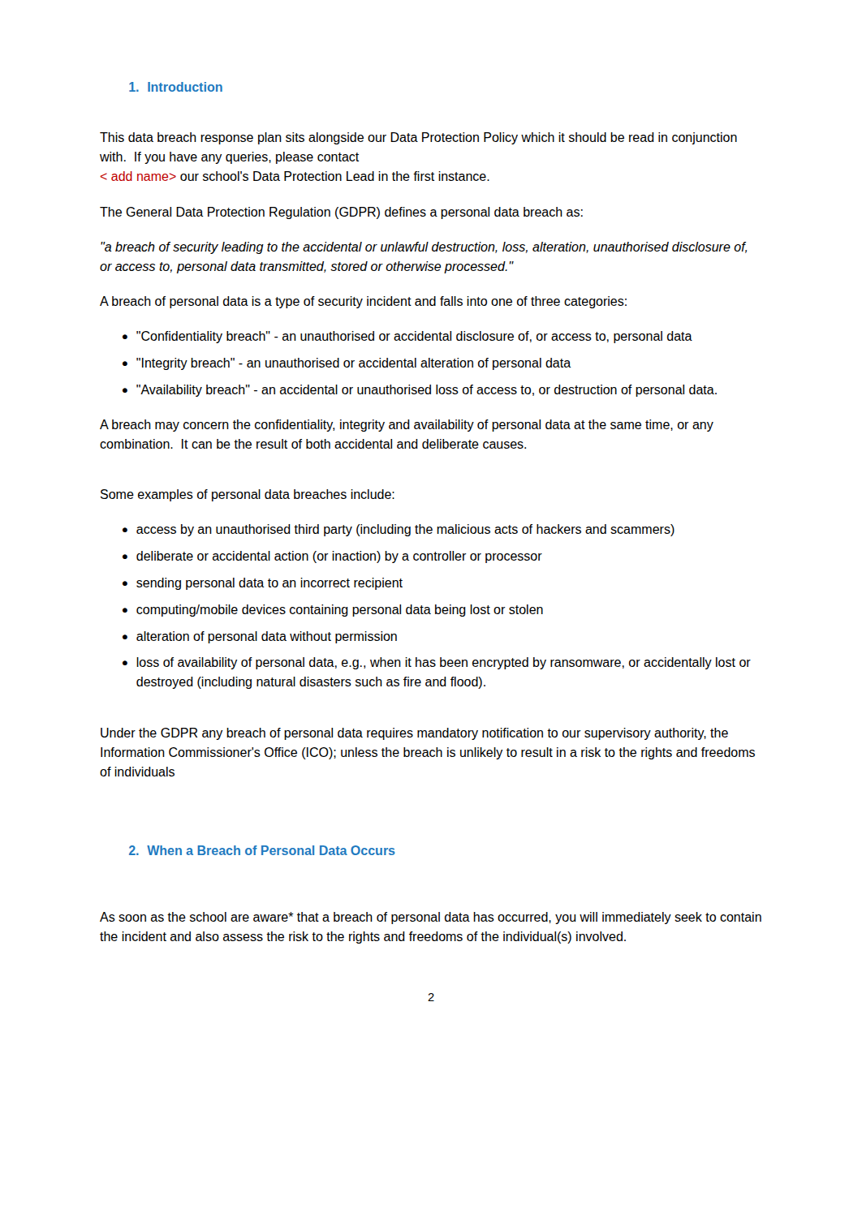1.
Introduction
This data breach response plan sits alongside our Data Protection Policy which it should be read in conjunction with. If you have any queries, please contact
< add name> our school's Data Protection Lead in the first instance.
The General Data Protection Regulation (GDPR) defines a personal data breach as:
"a breach of security leading to the accidental or unlawful destruction, loss, alteration, unauthorised disclosure of, or access to, personal data transmitted, stored or otherwise processed."
A breach of personal data is a type of security incident and falls into one of three categories:
"Confidentiality breach" - an unauthorised or accidental disclosure of, or access to, personal data
"Integrity breach" - an unauthorised or accidental alteration of personal data
"Availability breach" - an accidental or unauthorised loss of access to, or destruction of personal data.
A breach may concern the confidentiality, integrity and availability of personal data at the same time, or any combination. It can be the result of both accidental and deliberate causes.
Some examples of personal data breaches include:
access by an unauthorised third party (including the malicious acts of hackers and scammers)
deliberate or accidental action (or inaction) by a controller or processor
sending personal data to an incorrect recipient
computing/mobile devices containing personal data being lost or stolen
alteration of personal data without permission
loss of availability of personal data, e.g., when it has been encrypted by ransomware, or accidentally lost or destroyed (including natural disasters such as fire and flood).
Under the GDPR any breach of personal data requires mandatory notification to our supervisory authority, the Information Commissioner's Office (ICO); unless the breach is unlikely to result in a risk to the rights and freedoms of individuals
2.
When a Breach of Personal Data Occurs
As soon as the school are aware* that a breach of personal data has occurred, you will immediately seek to contain the incident and also assess the risk to the rights and freedoms of the individual(s) involved.
2